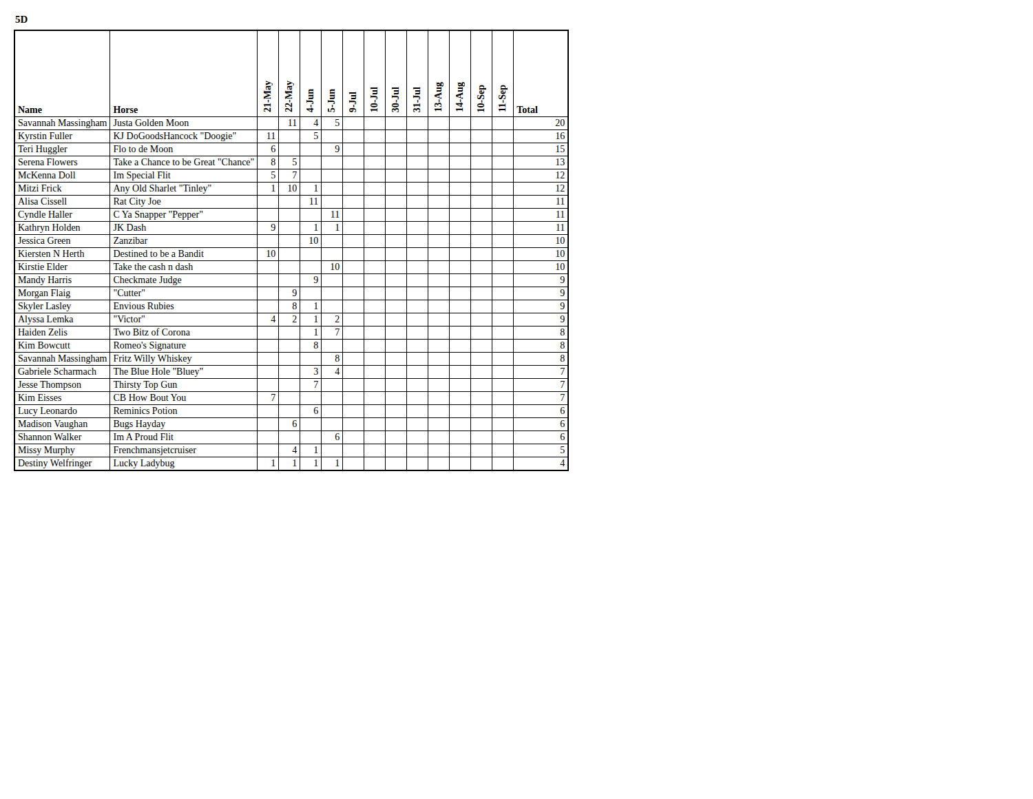5D
| Name | Horse | 21-May | 22-May | 4-Jun | 5-Jun | 9-Jul | 10-Jul | 30-Jul | 31-Jul | 13-Aug | 14-Aug | 10-Sep | 11-Sep | Total |
| --- | --- | --- | --- | --- | --- | --- | --- | --- | --- | --- | --- | --- | --- | --- |
| Savannah Massingham | Justa Golden Moon | | 11 | 4 | 5 | | | | | | | | | 20 |
| Kyrstin Fuller | KJ DoGoodsHancock "Doogie" | 11 | | 5 | | | | | | | | | | 16 |
| Teri Huggler | Flo to de Moon | 6 | | | 9 | | | | | | | | | 15 |
| Serena Flowers | Take a Chance to be Great "Chance" | 8 | 5 | | | | | | | | | | | 13 |
| McKenna Doll | Im Special Flit | 5 | 7 | | | | | | | | | | | 12 |
| Mitzi Frick | Any Old Sharlet "Tinley" | 1 | 10 | 1 | | | | | | | | | | 12 |
| Alisa Cissell | Rat City Joe | | | 11 | | | | | | | | | | 11 |
| Cyndle Haller | C Ya Snapper "Pepper" | | | | 11 | | | | | | | | | 11 |
| Kathryn Holden | JK Dash | 9 | | 1 | 1 | | | | | | | | | 11 |
| Jessica Green | Zanzibar | | | 10 | | | | | | | | | | 10 |
| Kiersten N Herth | Destined to be a Bandit | 10 | | | | | | | | | | | | 10 |
| Kirstie Elder | Take the cash n dash | | | | 10 | | | | | | | | | 10 |
| Mandy Harris | Checkmate Judge | | | 9 | | | | | | | | | | 9 |
| Morgan Flaig | "Cutter" | | 9 | | | | | | | | | | | 9 |
| Skyler Lasley | Envious Rubies | | 8 | 1 | | | | | | | | | | 9 |
| Alyssa Lemka | "Victor" | 4 | 2 | 1 | 2 | | | | | | | | | 9 |
| Haiden Zelis | Two Bitz of Corona | | | 1 | 7 | | | | | | | | | 8 |
| Kim Bowcutt | Romeo's Signature | | | 8 | | | | | | | | | | 8 |
| Savannah Massingham | Fritz Willy Whiskey | | | | 8 | | | | | | | | | 8 |
| Gabriele Scharmach | The Blue Hole "Bluey" | | | 3 | 4 | | | | | | | | | 7 |
| Jesse Thompson | Thirsty Top Gun | | | 7 | | | | | | | | | | 7 |
| Kim Eisses | CB How Bout You | 7 | | | | | | | | | | | | 7 |
| Lucy Leonardo | Reminics Potion | | | 6 | | | | | | | | | | 6 |
| Madison Vaughan | Bugs Hayday | | 6 | | | | | | | | | | | 6 |
| Shannon Walker | Im A Proud Flit | | | | 6 | | | | | | | | | 6 |
| Missy Murphy | Frenchmansjetcruiser | | 4 | 1 | | | | | | | | | | 5 |
| Destiny Welfringer | Lucky Ladybug | 1 | 1 | 1 | 1 | | | | | | | | | 4 |